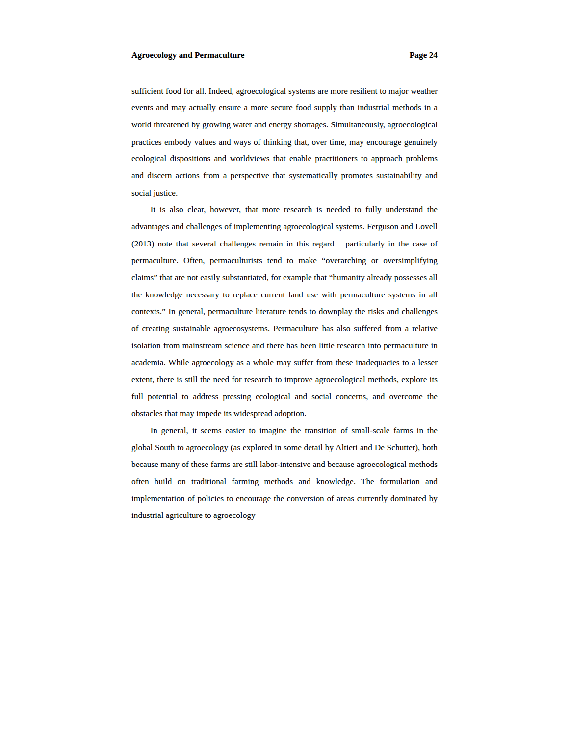Agroecology and Permaculture Page 24
sufficient food for all. Indeed, agroecological systems are more resilient to major weather events and may actually ensure a more secure food supply than industrial methods in a world threatened by growing water and energy shortages. Simultaneously, agroecological practices embody values and ways of thinking that, over time, may encourage genuinely ecological dispositions and worldviews that enable practitioners to approach problems and discern actions from a perspective that systematically promotes sustainability and social justice.
It is also clear, however, that more research is needed to fully understand the advantages and challenges of implementing agroecological systems. Ferguson and Lovell (2013) note that several challenges remain in this regard – particularly in the case of permaculture. Often, permaculturists tend to make “overarching or oversimplifying claims” that are not easily substantiated, for example that “humanity already possesses all the knowledge necessary to replace current land use with permaculture systems in all contexts.” In general, permaculture literature tends to downplay the risks and challenges of creating sustainable agroecosystems. Permaculture has also suffered from a relative isolation from mainstream science and there has been little research into permaculture in academia. While agroecology as a whole may suffer from these inadequacies to a lesser extent, there is still the need for research to improve agroecological methods, explore its full potential to address pressing ecological and social concerns, and overcome the obstacles that may impede its widespread adoption.
In general, it seems easier to imagine the transition of small-scale farms in the global South to agroecology (as explored in some detail by Altieri and De Schutter), both because many of these farms are still labor-intensive and because agroecological methods often build on traditional farming methods and knowledge. The formulation and implementation of policies to encourage the conversion of areas currently dominated by industrial agriculture to agroecology